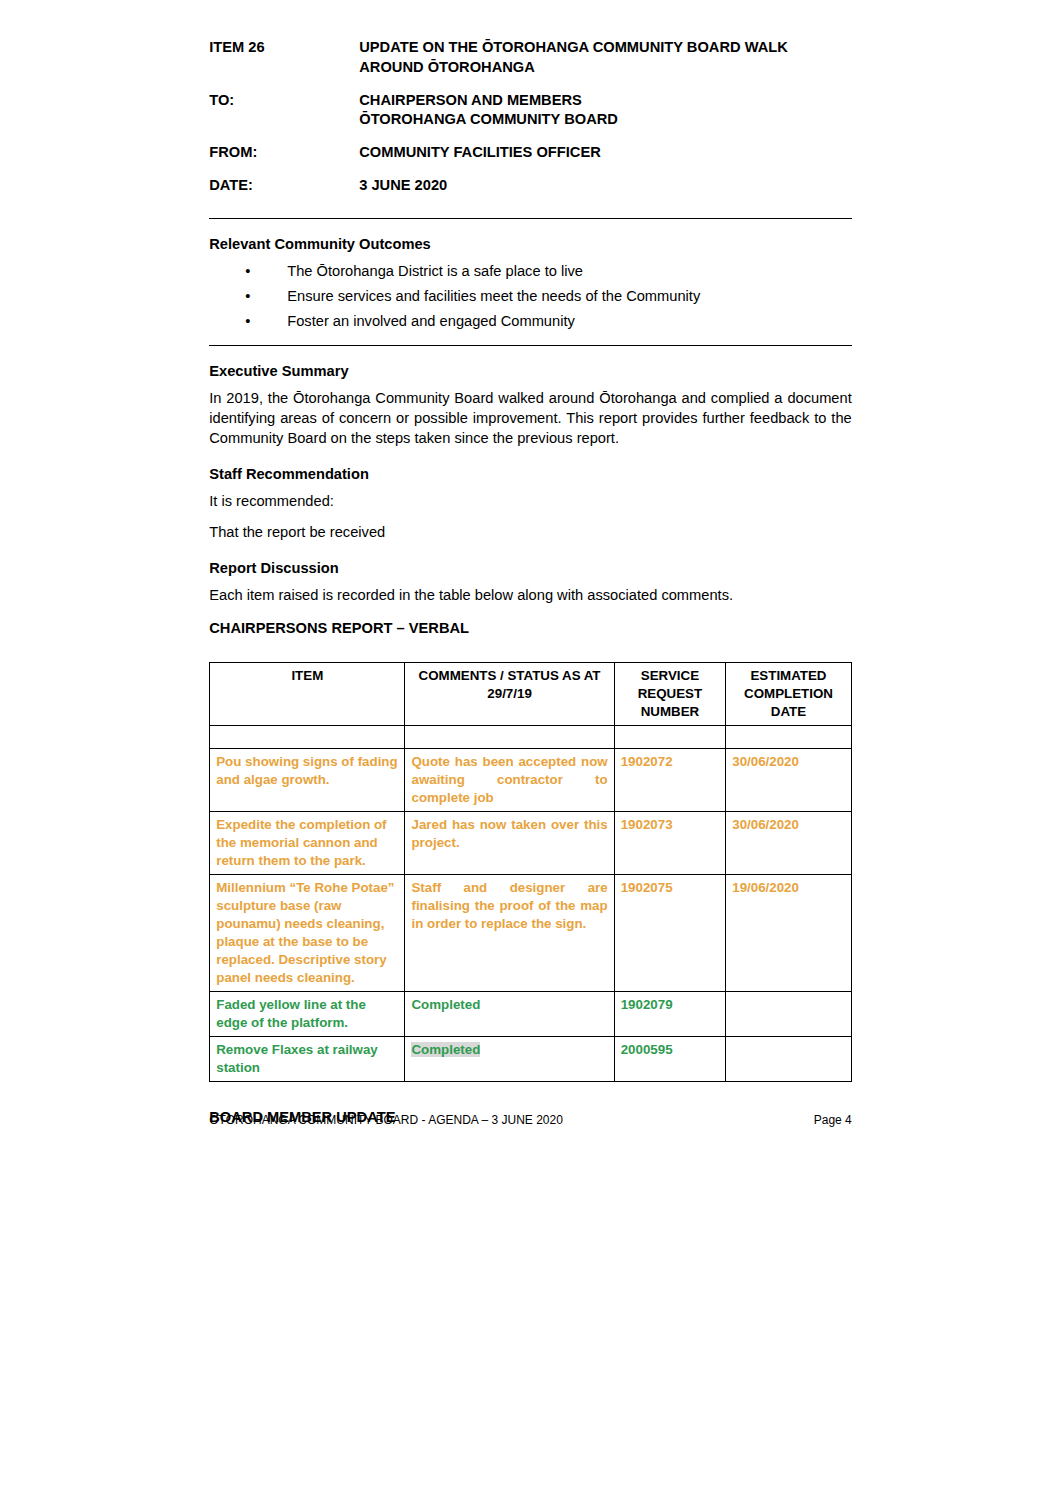| ITEM 26 | UPDATE ON THE ŌTOROHANGA COMMUNITY BOARD WALK AROUND ŌTOROHANGA |
| TO: | CHAIRPERSON AND MEMBERS ŌTOROHANGA COMMUNITY BOARD |
| FROM: | COMMUNITY FACILITIES OFFICER |
| DATE: | 3 JUNE 2020 |
Relevant Community Outcomes
The Ōtorohanga District is a safe place to live
Ensure services and facilities meet the needs of the Community
Foster an involved and engaged Community
Executive Summary
In 2019, the Ōtorohanga Community Board walked around Ōtorohanga and complied a document identifying areas of concern or possible improvement. This report provides further feedback to the Community Board on the steps taken since the previous report.
Staff Recommendation
It is recommended:
That the report be received
Report Discussion
Each item raised is recorded in the table below along with associated comments.
CHAIRPERSONS REPORT – VERBAL
| ITEM | COMMENTS / STATUS AS AT 29/7/19 | SERVICE REQUEST NUMBER | ESTIMATED COMPLETION DATE |
| --- | --- | --- | --- |
| Pou showing signs of fading and algae growth. | Quote has been accepted now awaiting contractor to complete job | 1902072 | 30/06/2020 |
| Expedite the completion of the memorial cannon and return them to the park. | Jared has now taken over this project. | 1902073 | 30/06/2020 |
| Millennium “Te Rohe Potae” sculpture base (raw pounamu) needs cleaning, plaque at the base to be replaced. Descriptive story panel needs cleaning. | Staff and designer are finalising the proof of the map in order to replace the sign. | 1902075 | 19/06/2020 |
| Faded yellow line at the edge of the platform. | Completed | 1902079 | |
| Remove Flaxes at railway station | Completed | 2000595 | |
BOARD MEMBER UPDATE
ŌTOROHANGA COMMUNITY BOARD - AGENDA – 3 JUNE 2020 Page 4